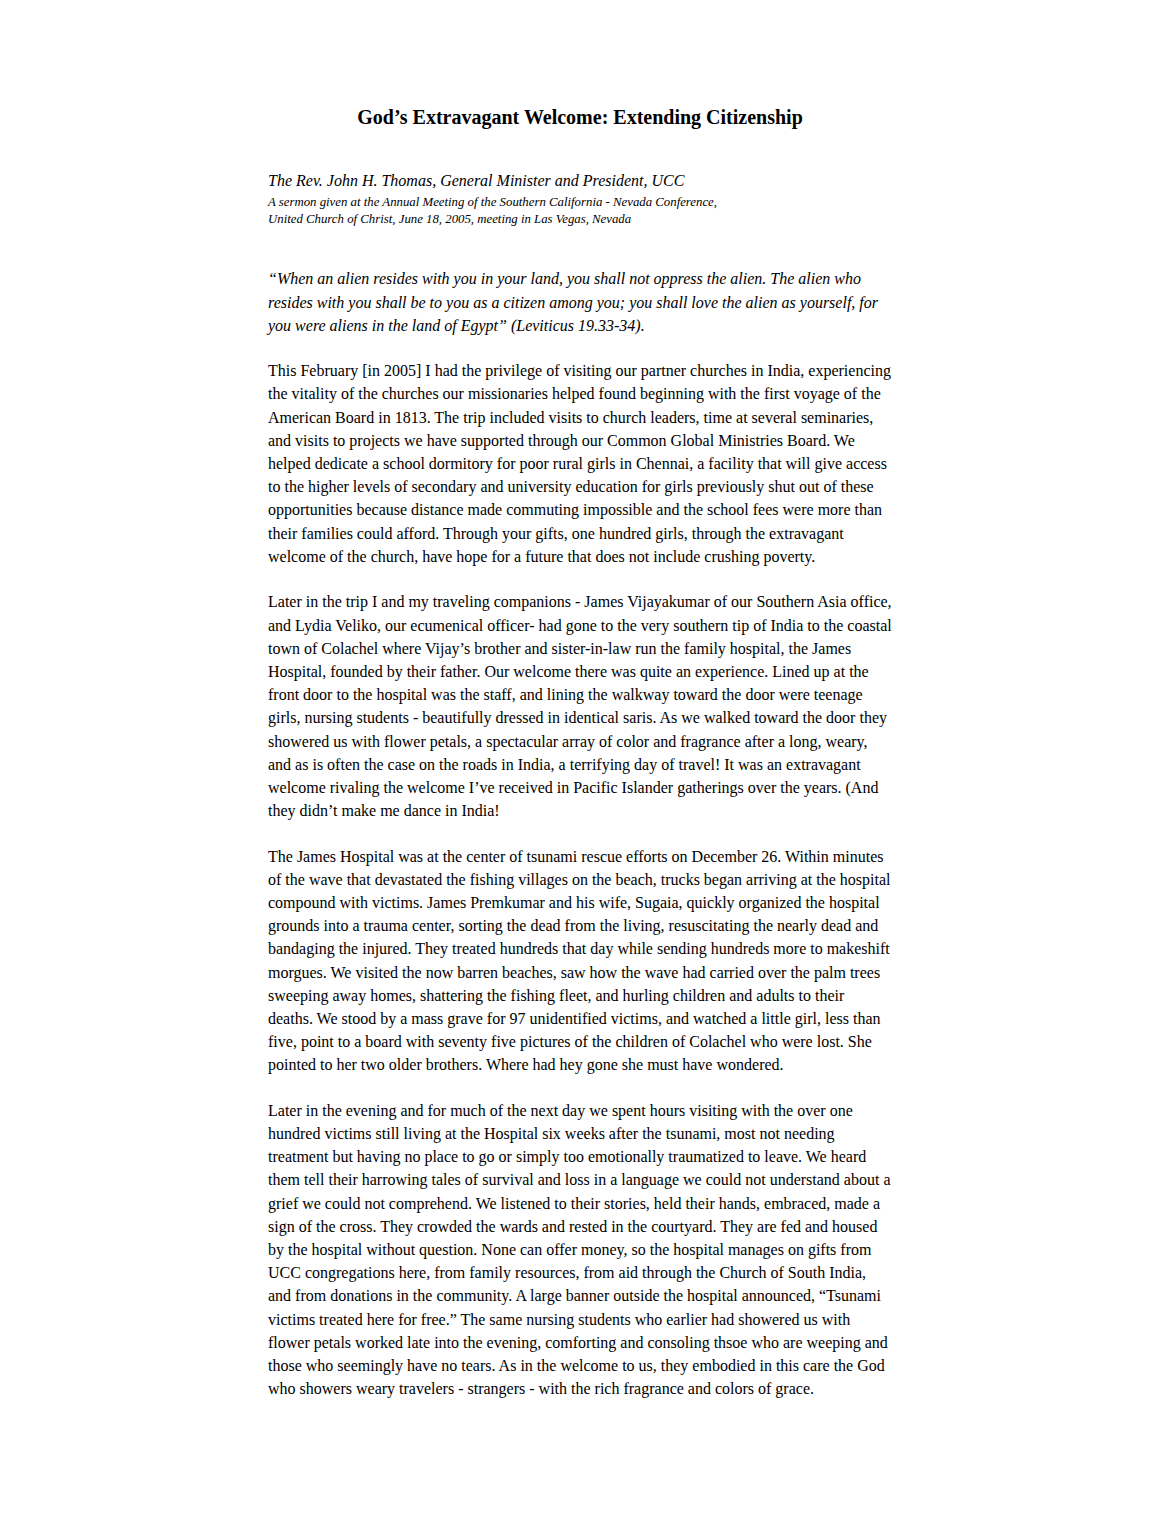God’s Extravagant Welcome: Extending Citizenship
The Rev. John H. Thomas, General Minister and President, UCC
A sermon given at the Annual Meeting of the Southern California - Nevada Conference,
United Church of Christ, June 18, 2005, meeting in Las Vegas, Nevada
“When an alien resides with you in your land, you shall not oppress the alien. The alien who resides with you shall be to you as a citizen among you; you shall love the alien as yourself, for you were aliens in the land of Egypt” (Leviticus 19.33-34).
This February [in 2005] I had the privilege of visiting our partner churches in India, experiencing the vitality of the churches our missionaries helped found beginning with the first voyage of the American Board in 1813. The trip included visits to church leaders, time at several seminaries, and visits to projects we have supported through our Common Global Ministries Board. We helped dedicate a school dormitory for poor rural girls in Chennai, a facility that will give access to the higher levels of secondary and university education for girls previously shut out of these opportunities because distance made commuting impossible and the school fees were more than their families could afford. Through your gifts, one hundred girls, through the extravagant welcome of the church, have hope for a future that does not include crushing poverty.
Later in the trip I and my traveling companions - James Vijayakumar of our Southern Asia office, and Lydia Veliko, our ecumenical officer- had gone to the very southern tip of India to the coastal town of Colachel where Vijay’s brother and sister-in-law run the family hospital, the James Hospital, founded by their father. Our welcome there was quite an experience. Lined up at the front door to the hospital was the staff, and lining the walkway toward the door were teenage girls, nursing students - beautifully dressed in identical saris. As we walked toward the door they showered us with flower petals, a spectacular array of color and fragrance after a long, weary, and as is often the case on the roads in India, a terrifying day of travel! It was an extravagant welcome rivaling the welcome I’ve received in Pacific Islander gatherings over the years. (And they didn’t make me dance in India!
The James Hospital was at the center of tsunami rescue efforts on December 26. Within minutes of the wave that devastated the fishing villages on the beach, trucks began arriving at the hospital compound with victims. James Premkumar and his wife, Sugaia, quickly organized the hospital grounds into a trauma center, sorting the dead from the living, resuscitating the nearly dead and bandaging the injured. They treated hundreds that day while sending hundreds more to makeshift morgues. We visited the now barren beaches, saw how the wave had carried over the palm trees sweeping away homes, shattering the fishing fleet, and hurling children and adults to their deaths. We stood by a mass grave for 97 unidentified victims, and watched a little girl, less than five, point to a board with seventy five pictures of the children of Colachel who were lost. She pointed to her two older brothers. Where had hey gone she must have wondered.
Later in the evening and for much of the next day we spent hours visiting with the over one hundred victims still living at the Hospital six weeks after the tsunami, most not needing treatment but having no place to go or simply too emotionally traumatized to leave. We heard them tell their harrowing tales of survival and loss in a language we could not understand about a grief we could not comprehend. We listened to their stories, held their hands, embraced, made a sign of the cross. They crowded the wards and rested in the courtyard. They are fed and housed by the hospital without question. None can offer money, so the hospital manages on gifts from UCC congregations here, from family resources, from aid through the Church of South India, and from donations in the community. A large banner outside the hospital announced, “Tsunami victims treated here for free.” The same nursing students who earlier had showered us with flower petals worked late into the evening, comforting and consoling thsoe who are weeping and those who seemingly have no tears. As in the welcome to us, they embodied in this care the God who showers weary travelers - strangers - with the rich fragrance and colors of grace.